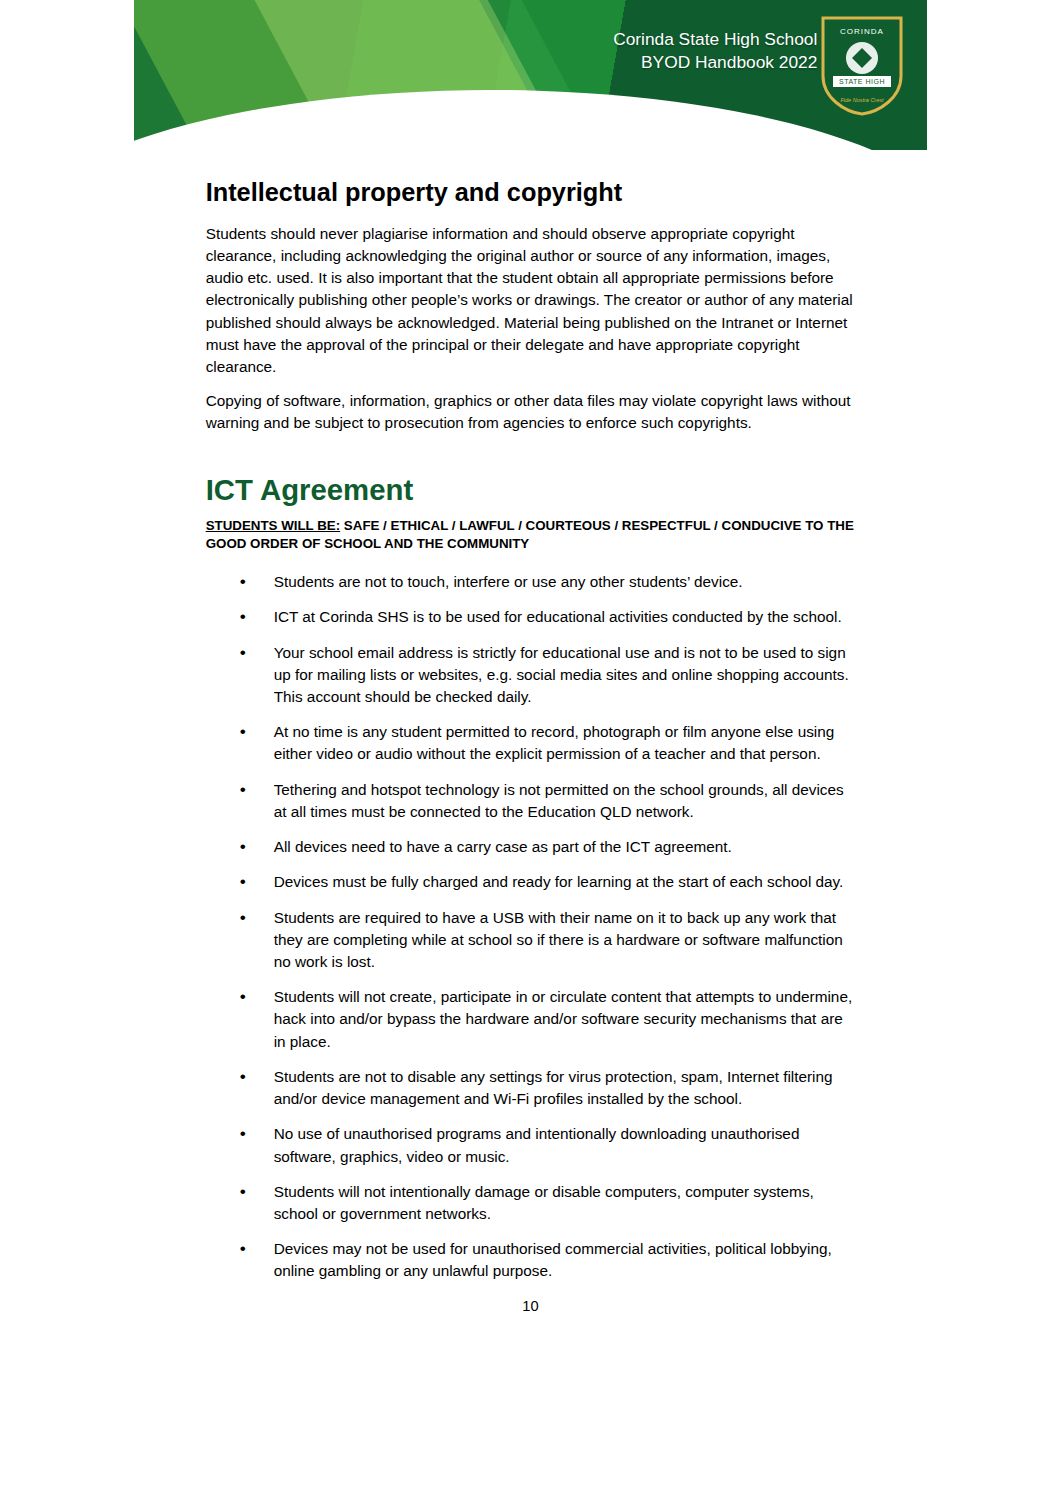Corinda State High School
BYOD Handbook 2022
CORINDA STATE HIGH Fide Nostra Crest
Intellectual property and copyright
Students should never plagiarise information and should observe appropriate copyright clearance, including acknowledging the original author or source of any information, images, audio etc. used. It is also important that the student obtain all appropriate permissions before electronically publishing other people’s works or drawings. The creator or author of any material published should always be acknowledged. Material being published on the Intranet or Internet must have the approval of the principal or their delegate and have appropriate copyright clearance.
Copying of software, information, graphics or other data files may violate copyright laws without warning and be subject to prosecution from agencies to enforce such copyrights.
ICT Agreement
STUDENTS WILL BE: SAFE / ETHICAL / LAWFUL / COURTEOUS / RESPECTFUL / CONDUCIVE TO THE GOOD ORDER OF SCHOOL AND THE COMMUNITY
Students are not to touch, interfere or use any other students’ device.
ICT at Corinda SHS is to be used for educational activities conducted by the school.
Your school email address is strictly for educational use and is not to be used to sign up for mailing lists or websites, e.g. social media sites and online shopping accounts. This account should be checked daily.
At no time is any student permitted to record, photograph or film anyone else using either video or audio without the explicit permission of a teacher and that person.
Tethering and hotspot technology is not permitted on the school grounds, all devices at all times must be connected to the Education QLD network.
All devices need to have a carry case as part of the ICT agreement.
Devices must be fully charged and ready for learning at the start of each school day.
Students are required to have a USB with their name on it to back up any work that they are completing while at school so if there is a hardware or software malfunction no work is lost.
Students will not create, participate in or circulate content that attempts to undermine, hack into and/or bypass the hardware and/or software security mechanisms that are in place.
Students are not to disable any settings for virus protection, spam, Internet filtering and/or device management and Wi-Fi profiles installed by the school.
No use of unauthorised programs and intentionally downloading unauthorised software, graphics, video or music.
Students will not intentionally damage or disable computers, computer systems, school or government networks.
Devices may not be used for unauthorised commercial activities, political lobbying, online gambling or any unlawful purpose.
10